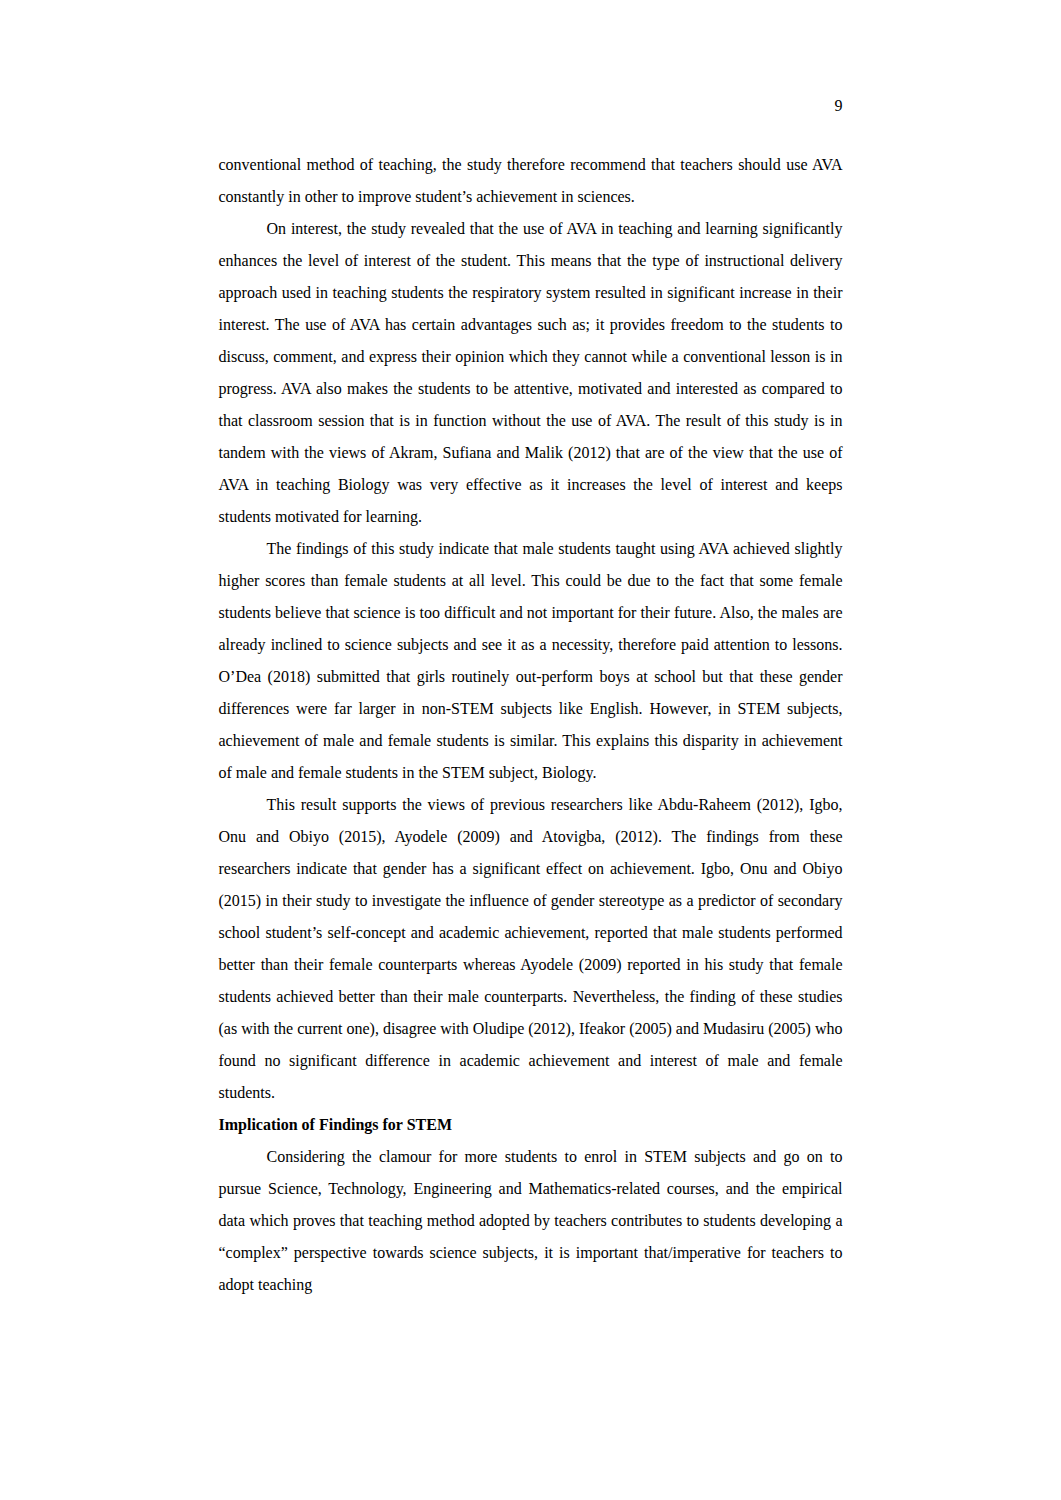9
conventional method of teaching, the study therefore recommend that teachers should use AVA constantly in other to improve student’s achievement in sciences.
On interest, the study revealed that the use of AVA in teaching and learning significantly enhances the level of interest of the student. This means that the type of instructional delivery approach used in teaching students the respiratory system resulted in significant increase in their interest. The use of AVA has certain advantages such as; it provides freedom to the students to discuss, comment, and express their opinion which they cannot while a conventional lesson is in progress. AVA also makes the students to be attentive, motivated and interested as compared to that classroom session that is in function without the use of AVA. The result of this study is in tandem with the views of Akram, Sufiana and Malik (2012) that are of the view that the use of AVA in teaching Biology was very effective as it increases the level of interest and keeps students motivated for learning.
The findings of this study indicate that male students taught using AVA achieved slightly higher scores than female students at all level. This could be due to the fact that some female students believe that science is too difficult and not important for their future. Also, the males are already inclined to science subjects and see it as a necessity, therefore paid attention to lessons. O’Dea (2018) submitted that girls routinely out-perform boys at school but that these gender differences were far larger in non-STEM subjects like English. However, in STEM subjects, achievement of male and female students is similar. This explains this disparity in achievement of male and female students in the STEM subject, Biology.
This result supports the views of previous researchers like Abdu-Raheem (2012), Igbo, Onu and Obiyo (2015), Ayodele (2009) and Atovigba, (2012). The findings from these researchers indicate that gender has a significant effect on achievement. Igbo, Onu and Obiyo (2015) in their study to investigate the influence of gender stereotype as a predictor of secondary school student’s self-concept and academic achievement, reported that male students performed better than their female counterparts whereas Ayodele (2009) reported in his study that female students achieved better than their male counterparts. Nevertheless, the finding of these studies (as with the current one), disagree with Oludipe (2012), Ifeakor (2005) and Mudasiru (2005) who found no significant difference in academic achievement and interest of male and female students.
Implication of Findings for STEM
Considering the clamour for more students to enrol in STEM subjects and go on to pursue Science, Technology, Engineering and Mathematics-related courses, and the empirical data which proves that teaching method adopted by teachers contributes to students developing a “complex” perspective towards science subjects, it is important that/imperative for teachers to adopt teaching